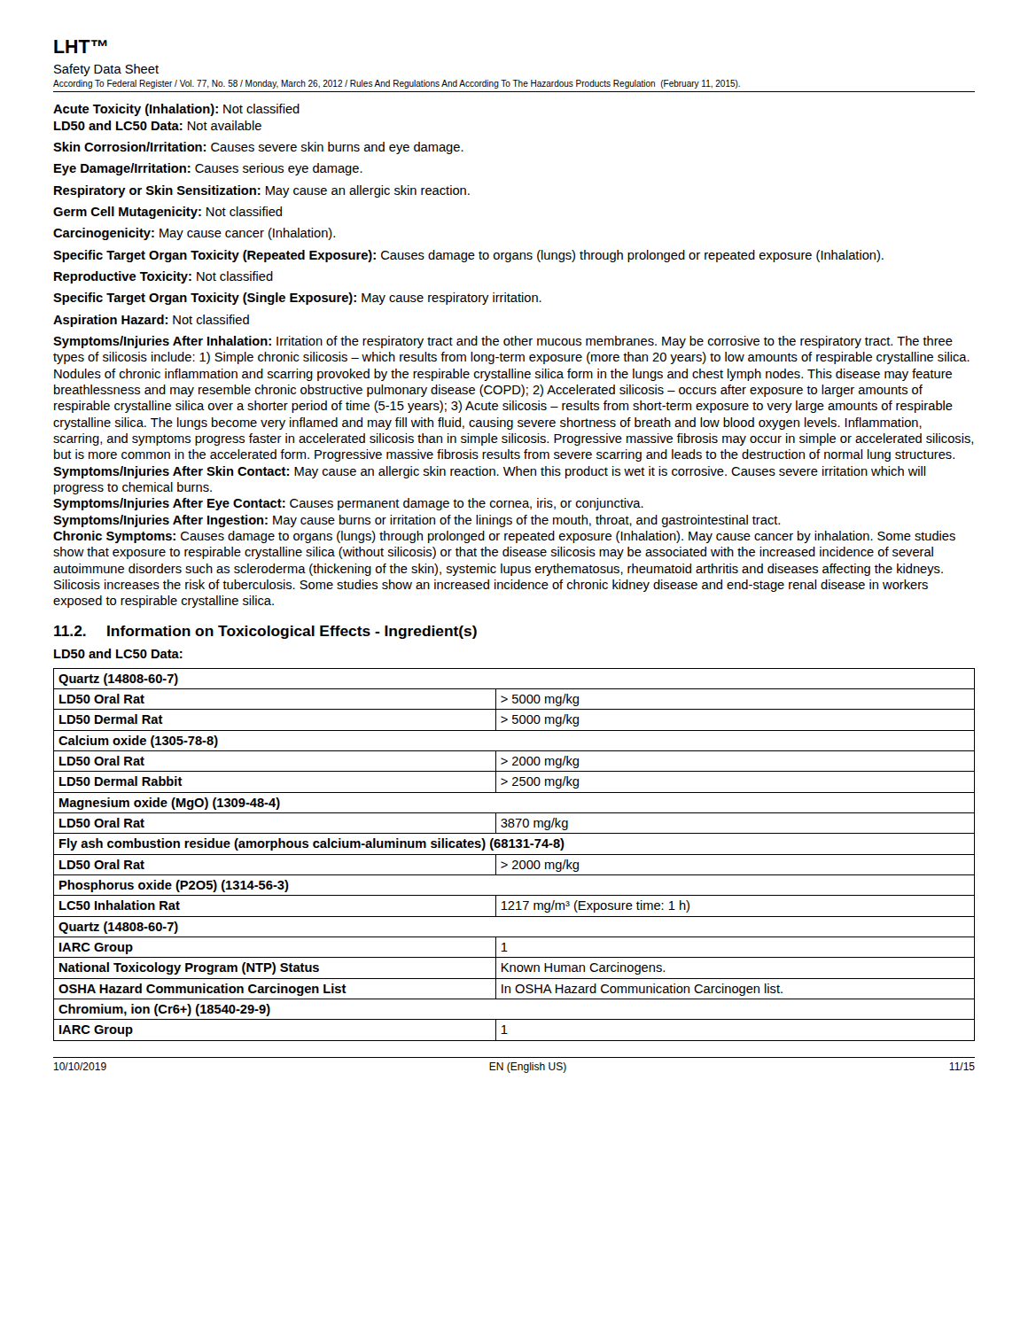LHT™
Safety Data Sheet
According To Federal Register / Vol. 77, No. 58 / Monday, March 26, 2012 / Rules And Regulations And According To The Hazardous Products Regulation (February 11, 2015).
Acute Toxicity (Inhalation): Not classified
LD50 and LC50 Data: Not available
Skin Corrosion/Irritation: Causes severe skin burns and eye damage.
Eye Damage/Irritation: Causes serious eye damage.
Respiratory or Skin Sensitization: May cause an allergic skin reaction.
Germ Cell Mutagenicity: Not classified
Carcinogenicity: May cause cancer (Inhalation).
Specific Target Organ Toxicity (Repeated Exposure): Causes damage to organs (lungs) through prolonged or repeated exposure (Inhalation).
Reproductive Toxicity: Not classified
Specific Target Organ Toxicity (Single Exposure): May cause respiratory irritation.
Aspiration Hazard: Not classified
Symptoms/Injuries After Inhalation: Irritation of the respiratory tract and the other mucous membranes. May be corrosive to the respiratory tract. The three types of silicosis include: 1) Simple chronic silicosis – which results from long-term exposure (more than 20 years) to low amounts of respirable crystalline silica. Nodules of chronic inflammation and scarring provoked by the respirable crystalline silica form in the lungs and chest lymph nodes. This disease may feature breathlessness and may resemble chronic obstructive pulmonary disease (COPD); 2) Accelerated silicosis – occurs after exposure to larger amounts of respirable crystalline silica over a shorter period of time (5-15 years); 3) Acute silicosis – results from short-term exposure to very large amounts of respirable crystalline silica. The lungs become very inflamed and may fill with fluid, causing severe shortness of breath and low blood oxygen levels. Inflammation, scarring, and symptoms progress faster in accelerated silicosis than in simple silicosis. Progressive massive fibrosis may occur in simple or accelerated silicosis, but is more common in the accelerated form. Progressive massive fibrosis results from severe scarring and leads to the destruction of normal lung structures.
Symptoms/Injuries After Skin Contact: May cause an allergic skin reaction. When this product is wet it is corrosive. Causes severe irritation which will progress to chemical burns.
Symptoms/Injuries After Eye Contact: Causes permanent damage to the cornea, iris, or conjunctiva.
Symptoms/Injuries After Ingestion: May cause burns or irritation of the linings of the mouth, throat, and gastrointestinal tract.
Chronic Symptoms: Causes damage to organs (lungs) through prolonged or repeated exposure (Inhalation). May cause cancer by inhalation. Some studies show that exposure to respirable crystalline silica (without silicosis) or that the disease silicosis may be associated with the increased incidence of several autoimmune disorders such as scleroderma (thickening of the skin), systemic lupus erythematosus, rheumatoid arthritis and diseases affecting the kidneys. Silicosis increases the risk of tuberculosis. Some studies show an increased incidence of chronic kidney disease and end-stage renal disease in workers exposed to respirable crystalline silica.
11.2. Information on Toxicological Effects - Ingredient(s)
LD50 and LC50 Data:
| Quartz (14808-60-7) |
| LD50 Oral Rat | > 5000 mg/kg |
| LD50 Dermal Rat | > 5000 mg/kg |
| Calcium oxide (1305-78-8) |
| LD50 Oral Rat | > 2000 mg/kg |
| LD50 Dermal Rabbit | > 2500 mg/kg |
| Magnesium oxide (MgO) (1309-48-4) |
| LD50 Oral Rat | 3870 mg/kg |
| Fly ash combustion residue (amorphous calcium-aluminum silicates) (68131-74-8) |
| LD50 Oral Rat | > 2000 mg/kg |
| Phosphorus oxide (P2O5) (1314-56-3) |
| LC50 Inhalation Rat | 1217 mg/m³ (Exposure time: 1 h) |
| Quartz (14808-60-7) |
| IARC Group | 1 |
| National Toxicology Program (NTP) Status | Known Human Carcinogens. |
| OSHA Hazard Communication Carcinogen List | In OSHA Hazard Communication Carcinogen list. |
| Chromium, ion (Cr6+) (18540-29-9) |
| IARC Group | 1 |
10/10/2019 EN (English US) 11/15